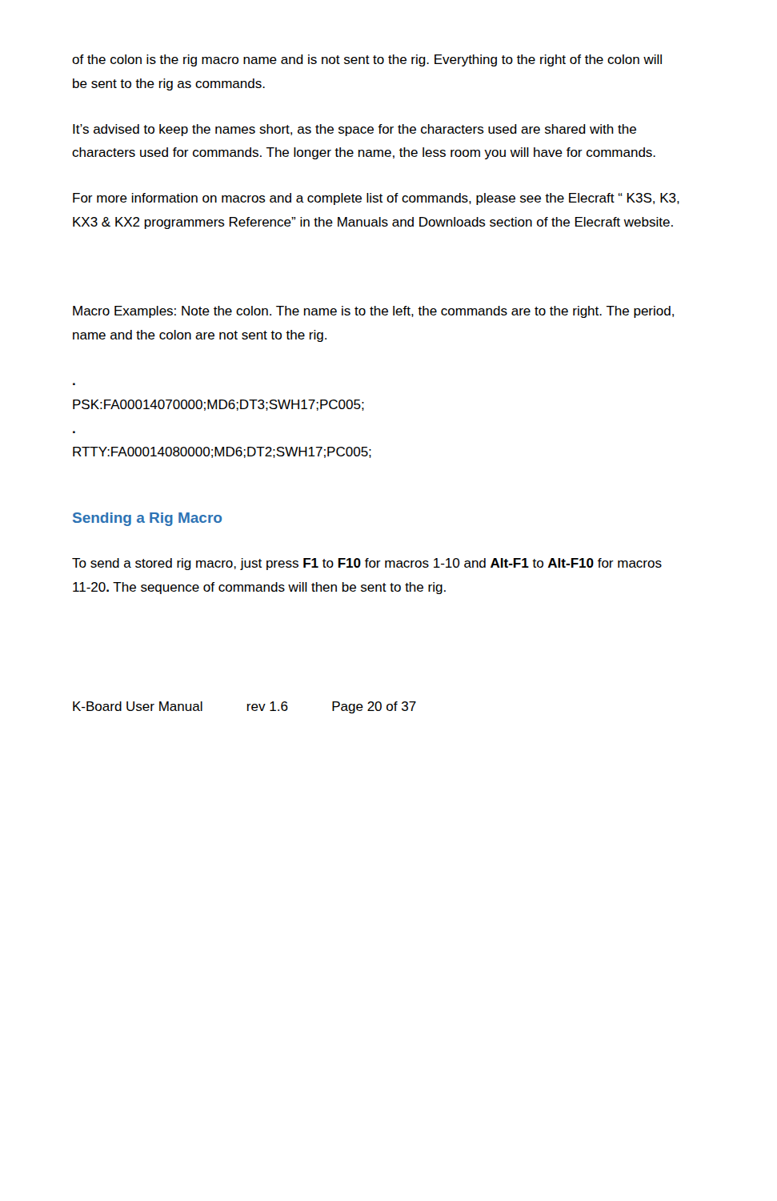of the colon is the rig macro name and is not sent to the rig. Everything to the right of the colon will be sent to the rig as commands.
It’s advised to keep the names short, as the space for the characters used are shared with the characters used for commands. The longer the name, the less room you will have for commands.
For more information on macros and a complete list of commands, please see the Elecraft “ K3S, K3, KX3 & KX2 programmers Reference” in the Manuals and Downloads section of the Elecraft website.
Macro Examples: Note the colon. The name is to the left, the commands are to the right. The period, name and the colon are not sent to the rig.
. PSK:FA00014070000;MD6;DT3;SWH17;PC005; . RTTY:FA00014080000;MD6;DT2;SWH17;PC005;
Sending a Rig Macro
To send a stored rig macro, just press F1 to F10 for macros 1-10 and Alt-F1 to Alt-F10 for macros 11-20. The sequence of commands will then be sent to the rig.
K-Board User Manual rev 1.6 Page 20 of 37